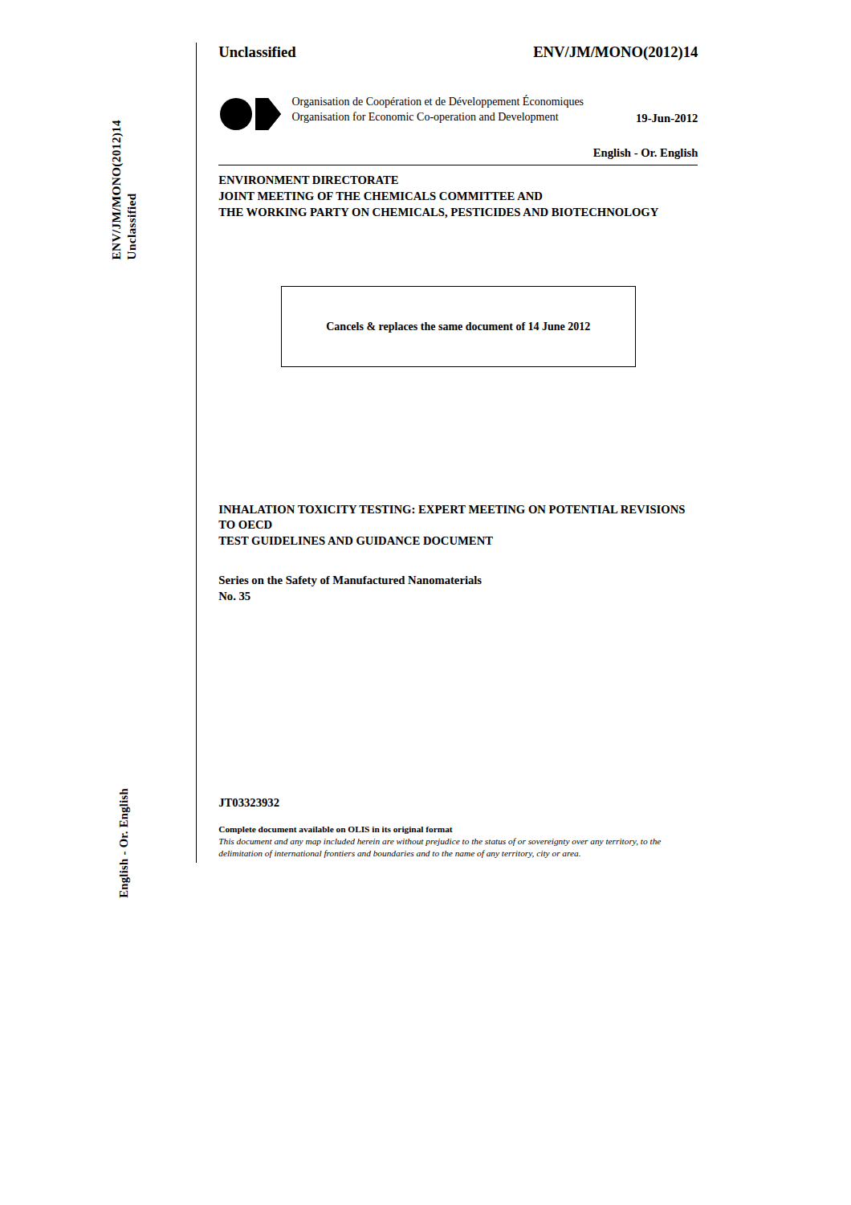ENV/JM/MONO(2012)14
Unclassified
English - Or. English
Unclassified ENV/JM/MONO(2012)14
Organisation de Coopération et de Développement Économiques
Organisation for Economic Co-operation and Development
19-Jun-2012
English - Or. English
ENVIRONMENT DIRECTORATE
JOINT MEETING OF THE CHEMICALS COMMITTEE AND
THE WORKING PARTY ON CHEMICALS, PESTICIDES AND BIOTECHNOLOGY
Cancels & replaces the same document of 14 June 2012
INHALATION TOXICITY TESTING: EXPERT MEETING ON POTENTIAL REVISIONS TO OECD
TEST GUIDELINES AND GUIDANCE DOCUMENT
Series on the Safety of Manufactured Nanomaterials
No. 35
JT03323932
Complete document available on OLIS in its original format
This document and any map included herein are without prejudice to the status of or sovereignty over any territory, to the delimitation of international frontiers and boundaries and to the name of any territory, city or area.